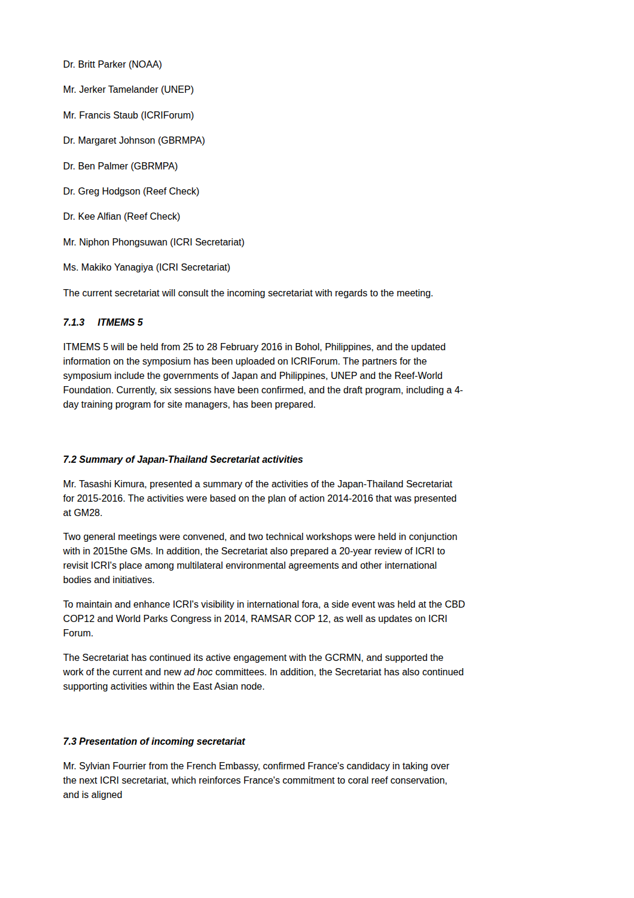Dr. Britt Parker (NOAA)
Mr. Jerker Tamelander (UNEP)
Mr. Francis Staub (ICRIForum)
Dr. Margaret Johnson (GBRMPA)
Dr. Ben Palmer (GBRMPA)
Dr. Greg Hodgson (Reef Check)
Dr. Kee Alfian (Reef Check)
Mr. Niphon Phongsuwan (ICRI Secretariat)
Ms. Makiko Yanagiya (ICRI Secretariat)
The current secretariat will consult the incoming secretariat with regards to the meeting.
7.1.3 ITMEMS 5
ITMEMS 5 will be held from 25 to 28 February 2016 in Bohol, Philippines, and the updated information on the symposium has been uploaded on ICRIForum. The partners for the symposium include the governments of Japan and Philippines, UNEP and the Reef-World Foundation. Currently, six sessions have been confirmed, and the draft program, including a 4-day training program for site managers, has been prepared.
7.2 Summary of Japan-Thailand Secretariat activities
Mr. Tasashi Kimura, presented a summary of the activities of the Japan-Thailand Secretariat for 2015-2016. The activities were based on the plan of action 2014-2016 that was presented at GM28.
Two general meetings were convened, and two technical workshops were held in conjunction with in 2015the GMs. In addition, the Secretariat also prepared a 20-year review of ICRI to revisit ICRI's place among multilateral environmental agreements and other international bodies and initiatives.
To maintain and enhance ICRI's visibility in international fora, a side event was held at the CBD COP12 and World Parks Congress in 2014, RAMSAR COP 12, as well as updates on ICRI Forum.
The Secretariat has continued its active engagement with the GCRMN, and supported the work of the current and new ad hoc committees. In addition, the Secretariat has also continued supporting activities within the East Asian node.
7.3 Presentation of incoming secretariat
Mr. Sylvian Fourrier from the French Embassy, confirmed France's candidacy in taking over the next ICRI secretariat, which reinforces France's commitment to coral reef conservation, and is aligned